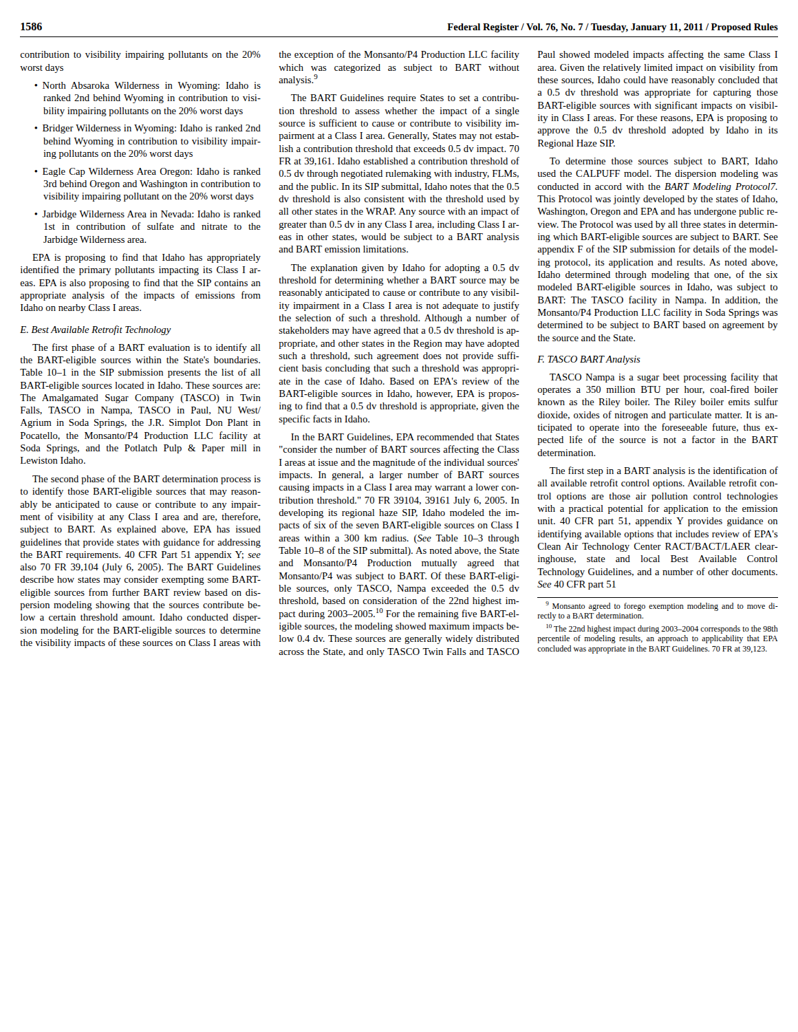1586 Federal Register / Vol. 76, No. 7 / Tuesday, January 11, 2011 / Proposed Rules
contribution to visibility impairing pollutants on the 20% worst days
North Absaroka Wilderness in Wyoming: Idaho is ranked 2nd behind Wyoming in contribution to visibility impairing pollutants on the 20% worst days
Bridger Wilderness in Wyoming: Idaho is ranked 2nd behind Wyoming in contribution to visibility impairing pollutants on the 20% worst days
Eagle Cap Wilderness Area Oregon: Idaho is ranked 3rd behind Oregon and Washington in contribution to visibility impairing pollutant on the 20% worst days
Jarbidge Wilderness Area in Nevada: Idaho is ranked 1st in contribution of sulfate and nitrate to the Jarbidge Wilderness area.
EPA is proposing to find that Idaho has appropriately identified the primary pollutants impacting its Class I areas. EPA is also proposing to find that the SIP contains an appropriate analysis of the impacts of emissions from Idaho on nearby Class I areas.
E. Best Available Retrofit Technology
The first phase of a BART evaluation is to identify all the BART-eligible sources within the State's boundaries. Table 10–1 in the SIP submission presents the list of all BART-eligible sources located in Idaho. These sources are: The Amalgamated Sugar Company (TASCO) in Twin Falls, TASCO in Nampa, TASCO in Paul, NU West/ Agrium in Soda Springs, the J.R. Simplot Don Plant in Pocatello, the Monsanto/P4 Production LLC facility at Soda Springs, and the Potlatch Pulp & Paper mill in Lewiston Idaho.
The second phase of the BART determination process is to identify those BART-eligible sources that may reasonably be anticipated to cause or contribute to any impairment of visibility at any Class I area and are, therefore, subject to BART. As explained above, EPA has issued guidelines that provide states with guidance for addressing the BART requirements. 40 CFR Part 51 appendix Y; see also 70 FR 39,104 (July 6, 2005). The BART Guidelines describe how states may consider exempting some BART-eligible sources from further BART review based on dispersion modeling showing that the sources contribute below a certain threshold amount. Idaho conducted dispersion modeling for the BART-eligible sources to determine the visibility impacts of these sources on Class I areas with the exception of the Monsanto/P4 Production LLC facility which was categorized as subject to BART without analysis.9
The BART Guidelines require States to set a contribution threshold to assess whether the impact of a single source is sufficient to cause or contribute to visibility impairment at a Class I area. Generally, States may not establish a contribution threshold that exceeds 0.5 dv impact. 70 FR at 39,161. Idaho established a contribution threshold of 0.5 dv through negotiated rulemaking with industry, FLMs, and the public. In its SIP submittal, Idaho notes that the 0.5 dv threshold is also consistent with the threshold used by all other states in the WRAP. Any source with an impact of greater than 0.5 dv in any Class I area, including Class I areas in other states, would be subject to a BART analysis and BART emission limitations.
The explanation given by Idaho for adopting a 0.5 dv threshold for determining whether a BART source may be reasonably anticipated to cause or contribute to any visibility impairment in a Class I area is not adequate to justify the selection of such a threshold. Although a number of stakeholders may have agreed that a 0.5 dv threshold is appropriate, and other states in the Region may have adopted such a threshold, such agreement does not provide sufficient basis concluding that such a threshold was appropriate in the case of Idaho. Based on EPA's review of the BART-eligible sources in Idaho, however, EPA is proposing to find that a 0.5 dv threshold is appropriate, given the specific facts in Idaho.
In the BART Guidelines, EPA recommended that States "consider the number of BART sources affecting the Class I areas at issue and the magnitude of the individual sources' impacts. In general, a larger number of BART sources causing impacts in a Class I area may warrant a lower contribution threshold." 70 FR 39104, 39161 July 6, 2005. In developing its regional haze SIP, Idaho modeled the impacts of six of the seven BART-eligible sources on Class I areas within a 300 km radius. (See Table 10–3 through Table 10–8 of the SIP submittal). As noted above, the State and Monsanto/P4 Production mutually agreed that Monsanto/P4 was subject to BART. Of these BART-eligible sources, only TASCO, Nampa exceeded the 0.5 dv threshold, based on consideration of the 22nd highest impact during 2003–2005.10 For the remaining five BART-eligible sources, the modeling showed maximum impacts below 0.4 dv. These sources are generally widely distributed across the State, and only TASCO Twin Falls and TASCO Paul showed modeled impacts affecting the same Class I area. Given the relatively limited impact on visibility from these sources, Idaho could have reasonably concluded that a 0.5 dv threshold was appropriate for capturing those BART-eligible sources with significant impacts on visibility in Class I areas. For these reasons, EPA is proposing to approve the 0.5 dv threshold adopted by Idaho in its Regional Haze SIP.
To determine those sources subject to BART, Idaho used the CALPUFF model. The dispersion modeling was conducted in accord with the BART Modeling Protocol7. This Protocol was jointly developed by the states of Idaho, Washington, Oregon and EPA and has undergone public review. The Protocol was used by all three states in determining which BART-eligible sources are subject to BART. See appendix F of the SIP submission for details of the modeling protocol, its application and results. As noted above, Idaho determined through modeling that one, of the six modeled BART-eligible sources in Idaho, was subject to BART: The TASCO facility in Nampa. In addition, the Monsanto/P4 Production LLC facility in Soda Springs was determined to be subject to BART based on agreement by the source and the State.
F. TASCO BART Analysis
TASCO Nampa is a sugar beet processing facility that operates a 350 million BTU per hour, coal-fired boiler known as the Riley boiler. The Riley boiler emits sulfur dioxide, oxides of nitrogen and particulate matter. It is anticipated to operate into the foreseeable future, thus expected life of the source is not a factor in the BART determination.
The first step in a BART analysis is the identification of all available retrofit control options. Available retrofit control options are those air pollution control technologies with a practical potential for application to the emission unit. 40 CFR part 51, appendix Y provides guidance on identifying available options that includes review of EPA's Clean Air Technology Center RACT/BACT/LAER clearinghouse, state and local Best Available Control Technology Guidelines, and a number of other documents. See 40 CFR part 51
9 Monsanto agreed to forego exemption modeling and to move directly to a BART determination.
10 The 22nd highest impact during 2003–2004 corresponds to the 98th percentile of modeling results, an approach to applicability that EPA concluded was appropriate in the BART Guidelines. 70 FR at 39,123.